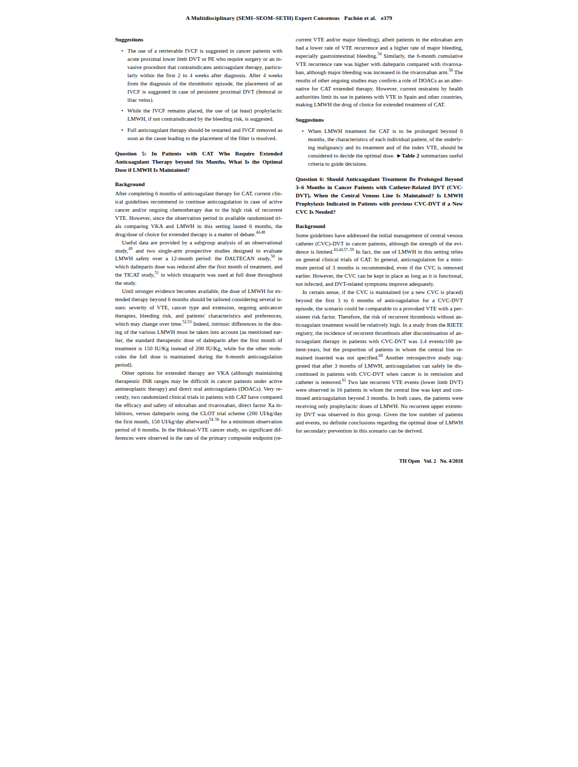A Multidisciplinary (SEMI–SEOM–SETH) Expert Consensus Pachón et al. e379
Suggestions
The use of a retrievable IVCF is suggested in cancer patients with acute proximal lower limb DVT or PE who require surgery or an invasive procedure that contraindicates anticoagulant therapy, particularly within the first 2 to 4 weeks after diagnosis. After 4 weeks from the diagnosis of the thrombotic episode, the placement of an IVCF is suggested in case of persistent proximal DVT (femoral or iliac veins).
While the IVCF remains placed, the use of (at least) prophylactic LMWH, if not contraindicated by the bleeding risk, is suggested.
Full anticoagulant therapy should be restarted and IVCF removed as soon as the cause leading to the placement of the filter is resolved.
Question 5: In Patients with CAT Who Require Extended Anticoagulant Therapy beyond Six Months, What Is the Optimal Dose if LMWH Is Maintained?
Background
After completing 6 months of anticoagulant therapy for CAT, current clinical guidelines recommend to continue anticoagulation in case of active cancer and/or ongoing chemotherapy due to the high risk of recurrent VTE. However, since the observation period in available randomized trials comparing VKA and LMWH in this setting lasted 6 months, the drug/dose of choice for extended therapy is a matter of debate.44,48
Useful data are provided by a subgroup analysis of an observational study,49 and two single-arm prospective studies designed to evaluate LMWH safety over a 12-month period: the DALTECAN study,50 in which dalteparin dose was reduced after the first month of treatment, and the TICAT study,51 in which tinzaparin was used at full dose throughout the study.
Until stronger evidence becomes available, the dose of LMWH for extended therapy beyond 6 months should be tailored considering several issues: severity of VTE, cancer type and extension, ongoing anticancer therapies, bleeding risk, and patients' characteristics and preferences, which may change over time.52,53 Indeed, intrinsic differences in the dosing of the various LMWH must be taken into account (as mentioned earlier, the standard therapeutic dose of dalteparin after the first month of treatment is 150 IU/Kg instead of 200 IU/Kg, while for the other molecules the full dose is maintained during the 6-month anticoagulation period).
Other options for extended therapy are VKA (although maintaining therapeutic INR ranges may be difficult in cancer patients under active antineoplastic therapy) and direct oral anticoagulants (DOACs). Very recently, two randomized clinical trials in patients with CAT have compared the efficacy and safety of edoxaban and rivaroxaban, direct factor Xa inhibitors, versus dalteparin using the CLOT trial scheme (200 UI/kg/day the first month, 150 UI/kg/day afterward)54–56 for a minimum observation period of 6 months. In the Hokusai-VTE cancer study, no significant differences were observed in the rate of the primary composite endpoint (recurrent VTE and/or major bleeding), albeit patients in the edoxaban arm had a lower rate of VTE recurrence and a higher rate of major bleeding, especially gastrointestinal bleeding.54 Similarly, the 6-month cumulative VTE recurrence rate was higher with dalteparin compared with rivaroxaban, although major bleeding was increased in the rivaroxaban arm.56 The results of other ongoing studies may confirm a role of DOACs as an alternative for CAT extended therapy. However, current restraints by health authorities limit its use in patients with VTE in Spain and other countries, making LMWH the drug of choice for extended treatment of CAT.
Suggestions
When LMWH treatment for CAT is to be prolonged beyond 6 months, the characteristics of each individual patient, of the underlying malignancy and its treatment and of the index VTE, should be considered to decide the optimal dose. ►Table 2 summarizes useful criteria to guide decisions.
Question 6: Should Anticoagulant Treatment Be Prolonged Beyond 3–6 Months in Cancer Patients with Catheter-Related DVT (CVC-DVT), When the Central Venous Line Is Maintained? Is LMWH Prophylaxis Indicated in Patients with previous CVC-DVT if a New CVC Is Needed?
Background
Some guidelines have addressed the initial management of central venous catheter (CVC)-DVT in cancer patients, although the strength of the evidence is limited.43,44,57–59 In fact, the use of LMWH in this setting relies on general clinical trials of CAT. In general, anticoagulation for a minimum period of 3 months is recommended, even if the CVC is removed earlier. However, the CVC can be kept in place as long as it is functional, not infected, and DVT-related symptoms improve adequately.
In certain sense, if the CVC is maintained (or a new CVC is placed) beyond the first 3 to 6 months of anticoagulation for a CVC-DVT episode, the scenario could be comparable to a provoked VTE with a persistent risk factor. Therefore, the risk of recurrent thrombosis without anticoagulant treatment would be relatively high. In a study from the RIETE registry, the incidence of recurrent thrombosis after discontinuation of anticoagulant therapy in patients with CVC-DVT was 3.4 events/100 patient-years, but the proportion of patients in whom the central line remained inserted was not specified.60 Another retrospective study suggested that after 3 months of LMWH, anticoagulation can safely be discontinued in patients with CVC-DVT when cancer is in remission and catheter is removed.61 Two late recurrent VTE events (lower limb DVT) were observed in 16 patients in whom the central line was kept and continued anticoagulation beyond 3 months. In both cases, the patients were receiving only prophylactic doses of LMWH. No recurrent upper extremity DVT was observed in this group. Given the low number of patients and events, no definite conclusions regarding the optimal dose of LMWH for secondary prevention in this scenario can be derived.
TH Open Vol. 2 No. 4/2018